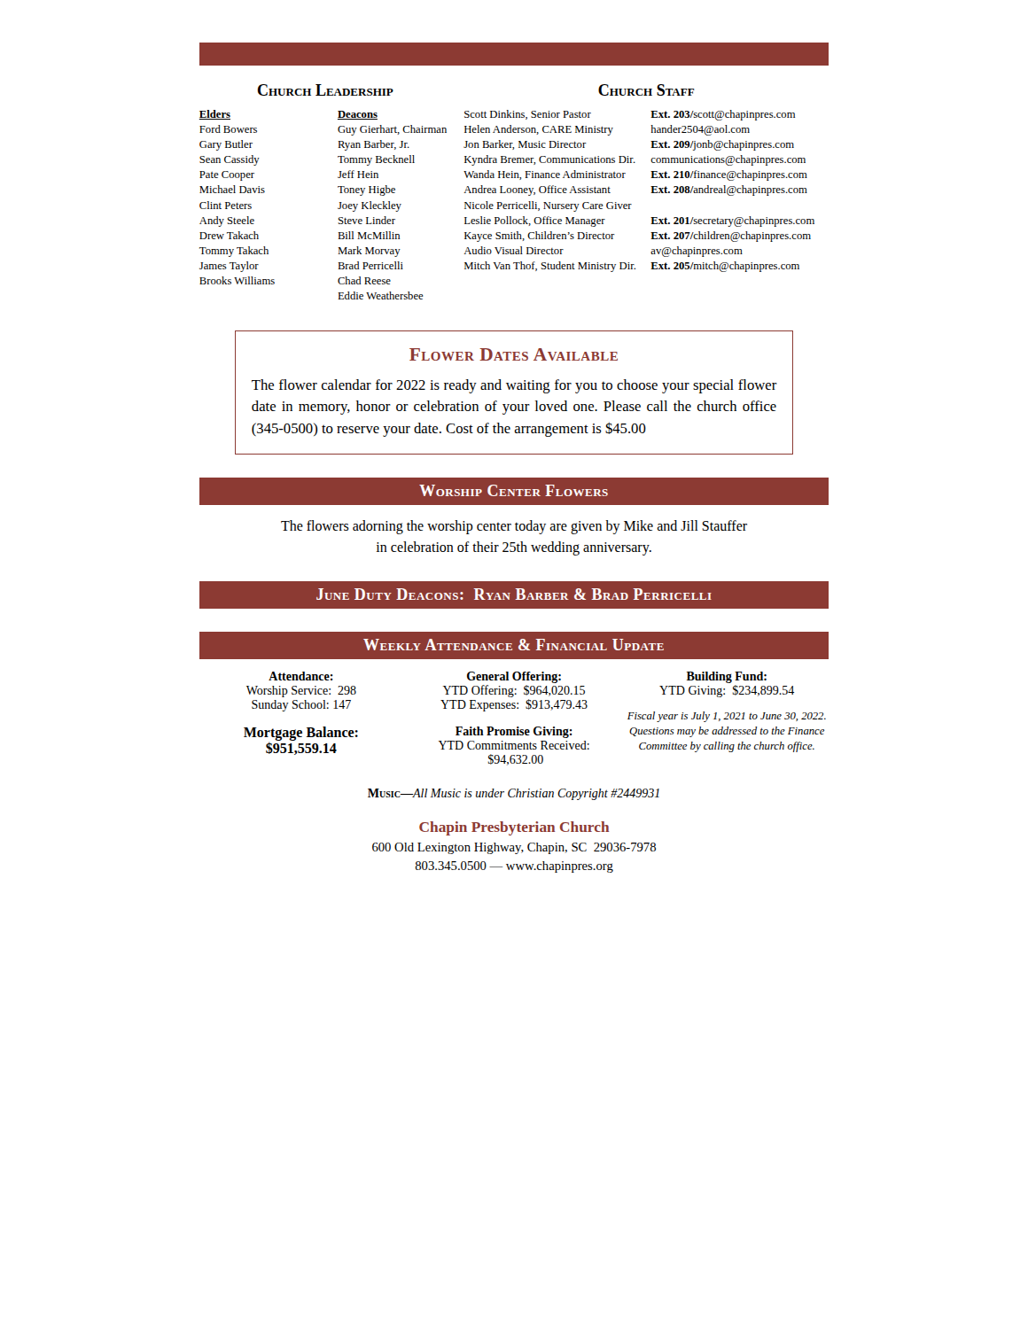Church Leadership
Elders
Ford Bowers
Gary Butler
Sean Cassidy
Pate Cooper
Michael Davis
Clint Peters
Andy Steele
Drew Takach
Tommy Takach
James Taylor
Brooks Williams
Deacons
Guy Gierhart, Chairman
Ryan Barber, Jr.
Tommy Becknell
Jeff Hein
Toney Higbe
Joey Kleckley
Steve Linder
Bill McMillin
Mark Morvay
Brad Perricelli
Chad Reese
Eddie Weathersbee
Church Staff
| Scott Dinkins, Senior Pastor | Ext. 203/ scott@chapinpres.com |
| Helen Anderson, CARE Ministry | hander2504@aol.com |
| Jon Barker, Music Director | Ext. 209/ jonb@chapinpres.com |
| Kyndra Bremer, Communications Dir. | communications@chapinpres.com |
| Wanda Hein, Finance Administrator | Ext. 210/ finance@chapinpres.com |
| Andrea Looney, Office Assistant | Ext. 208/ andreal@chapinpres.com |
| Nicole Perricelli, Nursery Care Giver | |
| Leslie Pollock, Office Manager | Ext. 201/ secretary@chapinpres.com |
| Kayce Smith, Children’s Director | Ext. 207/ children@chapinpres.com |
| Audio Visual Director | av@chapinpres.com |
| Mitch Van Thof, Student Ministry Dir. | Ext. 205/ mitch@chapinpres.com |
Flower Dates Available
The flower calendar for 2022 is ready and waiting for you to choose your special flower date in memory, honor or celebration of your loved one. Please call the church office (345-0500) to reserve your date. Cost of the arrangement is $45.00
Worship Center Flowers
The flowers adorning the worship center today are given by Mike and Jill Stauffer
in celebration of their 25th wedding anniversary.
June Duty Deacons: Ryan Barber & Brad Perricelli
Weekly Attendance & Financial Update
Attendance: Worship Service: 298
Sunday School: 147
Mortgage Balance:
$951,559.14
General Offering: YTD Offering: $964,020.15
YTD Expenses: $913,479.43
Faith Promise Giving: YTD Commitments Received: $94,632.00
Building Fund: YTD Giving: $234,899.54
Fiscal year is July 1, 2021 to June 30, 2022.
Questions may be addressed to the Finance Committee by calling the church office.
Music—All Music is under Christian Copyright #2449931
Chapin Presbyterian Church
600 Old Lexington Highway, Chapin, SC 29036-7978
803.345.0500 — www.chapinpres.org